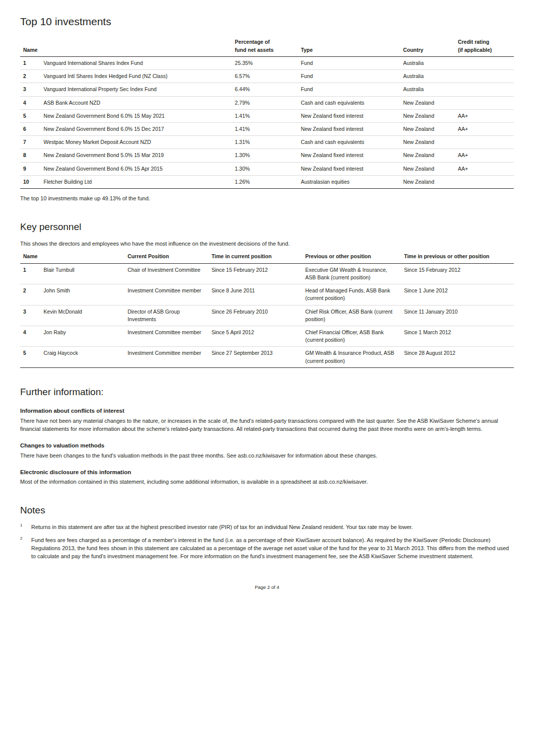Top 10 investments
| Name | | Percentage of fund net assets | Type | Country | Credit rating (if applicable) |
| --- | --- | --- | --- | --- | --- |
| 1 | Vanguard International Shares Index Fund | 25.35% | Fund | Australia | |
| 2 | Vanguard Intl Shares Index Hedged Fund (NZ Class) | 6.57% | Fund | Australia | |
| 3 | Vanguard International Property Sec Index Fund | 6.44% | Fund | Australia | |
| 4 | ASB Bank Account NZD | 2.79% | Cash and cash equivalents | New Zealand | |
| 5 | New Zealand Government Bond 6.0% 15 May 2021 | 1.41% | New Zealand fixed interest | New Zealand | AA+ |
| 6 | New Zealand Government Bond 6.0% 15 Dec 2017 | 1.41% | New Zealand fixed interest | New Zealand | AA+ |
| 7 | Westpac Money Market Deposit Account NZD | 1.31% | Cash and cash equivalents | New Zealand | |
| 8 | New Zealand Government Bond 5.0% 15 Mar 2019 | 1.30% | New Zealand fixed interest | New Zealand | AA+ |
| 9 | New Zealand Government Bond 6.0% 15 Apr 2015 | 1.30% | New Zealand fixed interest | New Zealand | AA+ |
| 10 | Fletcher Building Ltd | 1.26% | Australasian equities | New Zealand | |
The top 10 investments make up 49.13% of the fund.
Key personnel
This shows the directors and employees who have the most influence on the investment decisions of the fund.
| Name | | Current Position | Time in current position | Previous or other position | Time in previous or other position |
| --- | --- | --- | --- | --- | --- |
| 1 | Blair Turnbull | Chair of Investment Committee | Since 15 February 2012 | Executive GM Wealth & Insurance, ASB Bank (current position) | Since 15 February 2012 |
| 2 | John Smith | Investment Committee member | Since 8 June 2011 | Head of Managed Funds, ASB Bank (current position) | Since 1 June 2012 |
| 3 | Kevin McDonald | Director of ASB Group Investments | Since 26 February 2010 | Chief Risk Officer, ASB Bank (current position) | Since 11 January 2010 |
| 4 | Jon Raby | Investment Committee member | Since 5 April 2012 | Chief Financial Officer, ASB Bank (current position) | Since 1 March 2012 |
| 5 | Craig Haycock | Investment Committee member | Since 27 September 2013 | GM Wealth & Insurance Product, ASB (current position) | Since 28 August 2012 |
Further information:
Information about conflicts of interest
There have not been any material changes to the nature, or increases in the scale of, the fund's related-party transactions compared with the last quarter. See the ASB KiwiSaver Scheme's annual financial statements for more information about the scheme's related-party transactions. All related-party transactions that occurred during the past three months were on arm's-length terms.
Changes to valuation methods
There have been changes to the fund's valuation methods in the past three months. See asb.co.nz/kiwisaver for information about these changes.
Electronic disclosure of this information
Most of the information contained in this statement, including some additional information, is available in a spreadsheet at asb.co.nz/kiwisaver.
Notes
Returns in this statement are after tax at the highest prescribed investor rate (PIR) of tax for an individual New Zealand resident. Your tax rate may be lower.
Fund fees are fees charged as a percentage of a member's interest in the fund (i.e. as a percentage of their KiwiSaver account balance). As required by the KiwiSaver (Periodic Disclosure) Regulations 2013, the fund fees shown in this statement are calculated as a percentage of the average net asset value of the fund for the year to 31 March 2013. This differs from the method used to calculate and pay the fund's investment management fee. For more information on the fund's investment management fee, see the ASB KiwiSaver Scheme investment statement.
Page 2 of 4